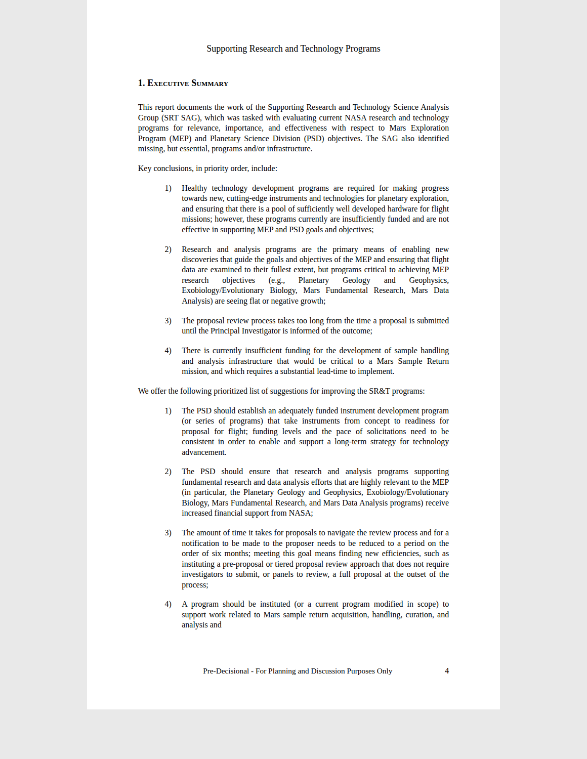Supporting Research and Technology Programs
1. Executive Summary
This report documents the work of the Supporting Research and Technology Science Analysis Group (SRT SAG), which was tasked with evaluating current NASA research and technology programs for relevance, importance, and effectiveness with respect to Mars Exploration Program (MEP) and Planetary Science Division (PSD) objectives. The SAG also identified missing, but essential, programs and/or infrastructure.
Key conclusions, in priority order, include:
Healthy technology development programs are required for making progress towards new, cutting-edge instruments and technologies for planetary exploration, and ensuring that there is a pool of sufficiently well developed hardware for flight missions; however, these programs currently are insufficiently funded and are not effective in supporting MEP and PSD goals and objectives;
Research and analysis programs are the primary means of enabling new discoveries that guide the goals and objectives of the MEP and ensuring that flight data are examined to their fullest extent, but programs critical to achieving MEP research objectives (e.g., Planetary Geology and Geophysics, Exobiology/Evolutionary Biology, Mars Fundamental Research, Mars Data Analysis) are seeing flat or negative growth;
The proposal review process takes too long from the time a proposal is submitted until the Principal Investigator is informed of the outcome;
There is currently insufficient funding for the development of sample handling and analysis infrastructure that would be critical to a Mars Sample Return mission, and which requires a substantial lead-time to implement.
We offer the following prioritized list of suggestions for improving the SR&T programs:
The PSD should establish an adequately funded instrument development program (or series of programs) that take instruments from concept to readiness for proposal for flight; funding levels and the pace of solicitations need to be consistent in order to enable and support a long-term strategy for technology advancement.
The PSD should ensure that research and analysis programs supporting fundamental research and data analysis efforts that are highly relevant to the MEP (in particular, the Planetary Geology and Geophysics, Exobiology/Evolutionary Biology, Mars Fundamental Research, and Mars Data Analysis programs) receive increased financial support from NASA;
The amount of time it takes for proposals to navigate the review process and for a notification to be made to the proposer needs to be reduced to a period on the order of six months; meeting this goal means finding new efficiencies, such as instituting a pre-proposal or tiered proposal review approach that does not require investigators to submit, or panels to review, a full proposal at the outset of the process;
A program should be instituted (or a current program modified in scope) to support work related to Mars sample return acquisition, handling, curation, and analysis and
Pre-Decisional - For Planning and Discussion Purposes Only
4